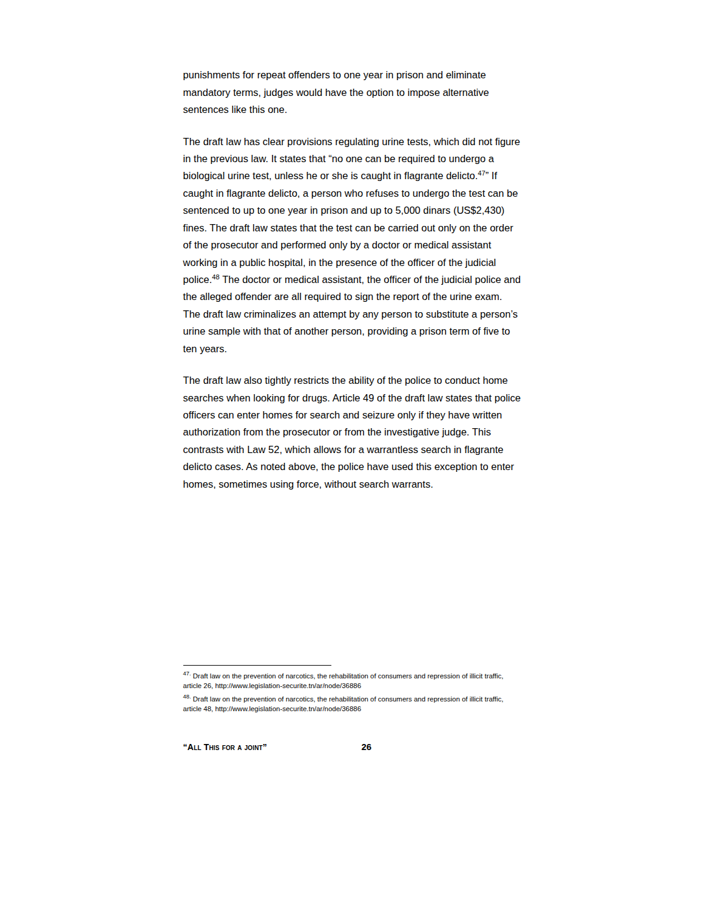punishments for repeat offenders to one year in prison and eliminate mandatory terms, judges would have the option to impose alternative sentences like this one.
The draft law has clear provisions regulating urine tests, which did not figure in the previous law. It states that “no one can be required to undergo a biological urine test, unless he or she is caught in flagrante delicto.47” If caught in flagrante delicto, a person who refuses to undergo the test can be sentenced to up to one year in prison and up to 5,000 dinars (US$2,430) fines. The draft law states that the test can be carried out only on the order of the prosecutor and performed only by a doctor or medical assistant working in a public hospital, in the presence of the officer of the judicial police.48 The doctor or medical assistant, the officer of the judicial police and the alleged offender are all required to sign the report of the urine exam. The draft law criminalizes an attempt by any person to substitute a person’s urine sample with that of another person, providing a prison term of five to ten years.
The draft law also tightly restricts the ability of the police to conduct home searches when looking for drugs. Article 49 of the draft law states that police officers can enter homes for search and seizure only if they have written authorization from the prosecutor or from the investigative judge. This contrasts with Law 52, which allows for a warrantless search in flagrante delicto cases. As noted above, the police have used this exception to enter homes, sometimes using force, without search warrants.
47. Draft law on the prevention of narcotics, the rehabilitation of consumers and repression of illicit traffic, article 26, http://www.legislation-securite.tn/ar/node/36886
48. Draft law on the prevention of narcotics, the rehabilitation of consumers and repression of illicit traffic, article 48, http://www.legislation-securite.tn/ar/node/36886
“All This for a joint” 26